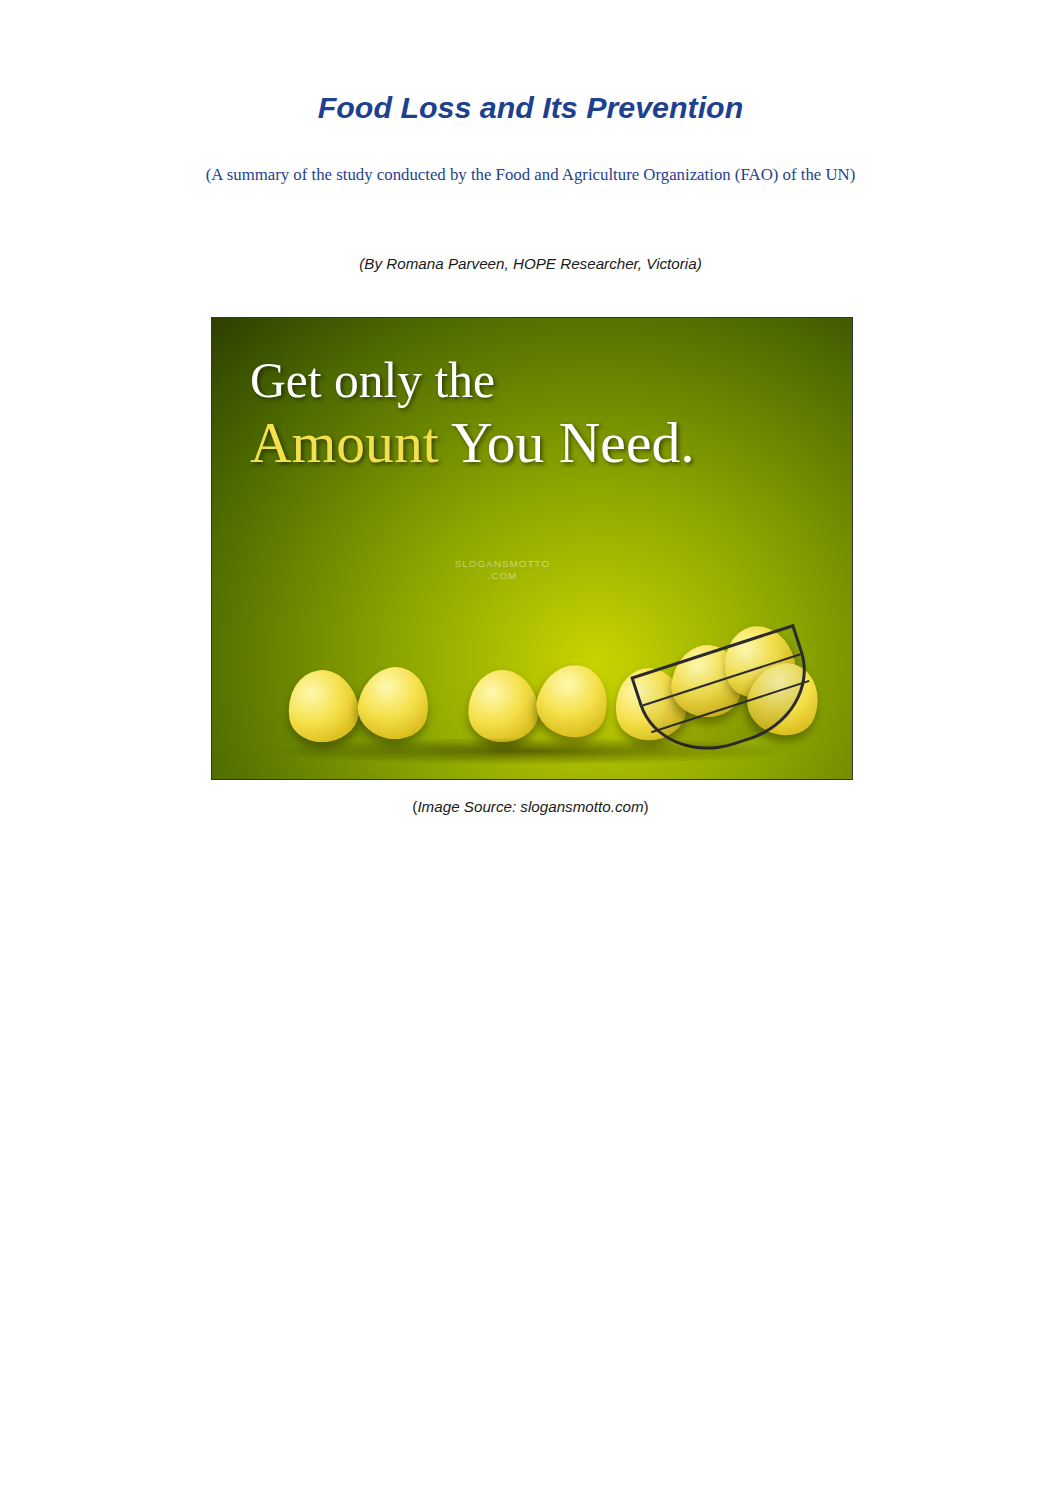Food Loss and Its Prevention
(A summary of the study conducted by the Food and Agriculture Organization (FAO) of the UN)
(By Romana Parveen, HOPE Researcher, Victoria)
Get only the Amount You Need.
SLOGANSMOTTO
.COM
(Image Source: slogansmotto.com)